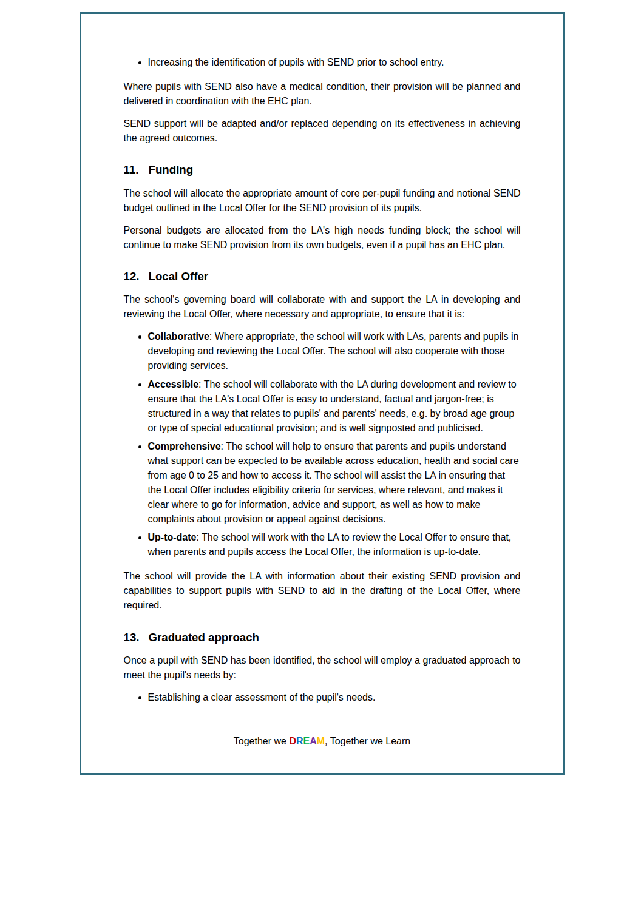Increasing the identification of pupils with SEND prior to school entry.
Where pupils with SEND also have a medical condition, their provision will be planned and delivered in coordination with the EHC plan.
SEND support will be adapted and/or replaced depending on its effectiveness in achieving the agreed outcomes.
11. Funding
The school will allocate the appropriate amount of core per-pupil funding and notional SEND budget outlined in the Local Offer for the SEND provision of its pupils.
Personal budgets are allocated from the LA's high needs funding block; the school will continue to make SEND provision from its own budgets, even if a pupil has an EHC plan.
12. Local Offer
The school's governing board will collaborate with and support the LA in developing and reviewing the Local Offer, where necessary and appropriate, to ensure that it is:
Collaborative: Where appropriate, the school will work with LAs, parents and pupils in developing and reviewing the Local Offer. The school will also cooperate with those providing services.
Accessible: The school will collaborate with the LA during development and review to ensure that the LA's Local Offer is easy to understand, factual and jargon-free; is structured in a way that relates to pupils' and parents' needs, e.g. by broad age group or type of special educational provision; and is well signposted and publicised.
Comprehensive: The school will help to ensure that parents and pupils understand what support can be expected to be available across education, health and social care from age 0 to 25 and how to access it. The school will assist the LA in ensuring that the Local Offer includes eligibility criteria for services, where relevant, and makes it clear where to go for information, advice and support, as well as how to make complaints about provision or appeal against decisions.
Up-to-date: The school will work with the LA to review the Local Offer to ensure that, when parents and pupils access the Local Offer, the information is up-to-date.
The school will provide the LA with information about their existing SEND provision and capabilities to support pupils with SEND to aid in the drafting of the Local Offer, where required.
13. Graduated approach
Once a pupil with SEND has been identified, the school will employ a graduated approach to meet the pupil's needs by:
Establishing a clear assessment of the pupil's needs.
Together we DREAM, Together we Learn